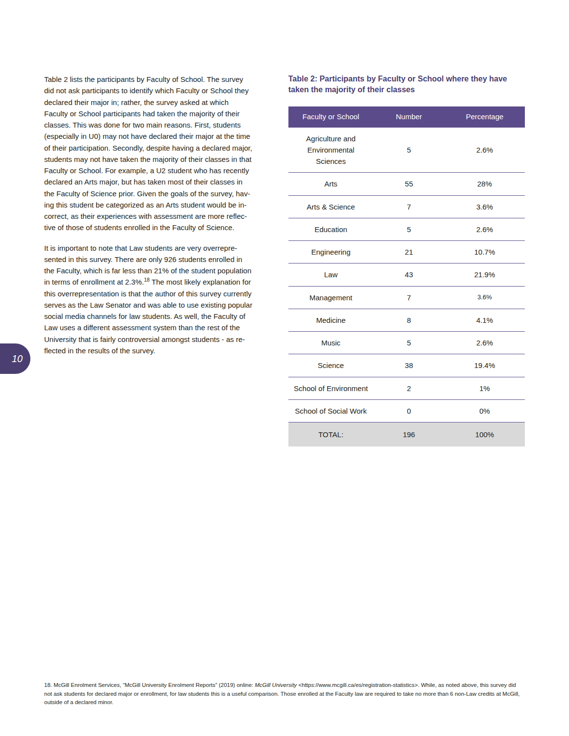10
Table 2 lists the participants by Faculty of School. The survey did not ask participants to identify which Faculty or School they declared their major in; rather, the survey asked at which Faculty or School participants had taken the majority of their classes. This was done for two main reasons. First, students (especially in U0) may not have declared their major at the time of their participation. Secondly, despite having a declared major, students may not have taken the majority of their classes in that Faculty or School. For example, a U2 student who has recently declared an Arts major, but has taken most of their classes in the Faculty of Science prior. Given the goals of the survey, having this student be categorized as an Arts student would be incorrect, as their experiences with assessment are more reflective of those of students enrolled in the Faculty of Science.
It is important to note that Law students are very overrepresented in this survey. There are only 926 students enrolled in the Faculty, which is far less than 21% of the student population in terms of enrollment at 2.3%.18 The most likely explanation for this overrepresentation is that the author of this survey currently serves as the Law Senator and was able to use existing popular social media channels for law students. As well, the Faculty of Law uses a different assessment system than the rest of the University that is fairly controversial amongst students - as reflected in the results of the survey.
Table 2: Participants by Faculty or School where they have taken the majority of their classes
| Faculty or School | Number | Percentage |
| --- | --- | --- |
| Agriculture and Environmental Sciences | 5 | 2.6% |
| Arts | 55 | 28% |
| Arts & Science | 7 | 3.6% |
| Education | 5 | 2.6% |
| Engineering | 21 | 10.7% |
| Law | 43 | 21.9% |
| Management | 7 | 3.6% |
| Medicine | 8 | 4.1% |
| Music | 5 | 2.6% |
| Science | 38 | 19.4% |
| School of Environment | 2 | 1% |
| School of Social Work | 0 | 0% |
| TOTAL: | 196 | 100% |
18. McGill Enrolment Services, “McGill University Enrolment Reports” (2019) online: McGill University <https://www.mcgill.ca/es/registration-statistics>. While, as noted above, this survey did not ask students for declared major or enrollment, for law students this is a useful comparison. Those enrolled at the Faculty law are required to take no more than 6 non-Law credits at McGill, outside of a declared minor.